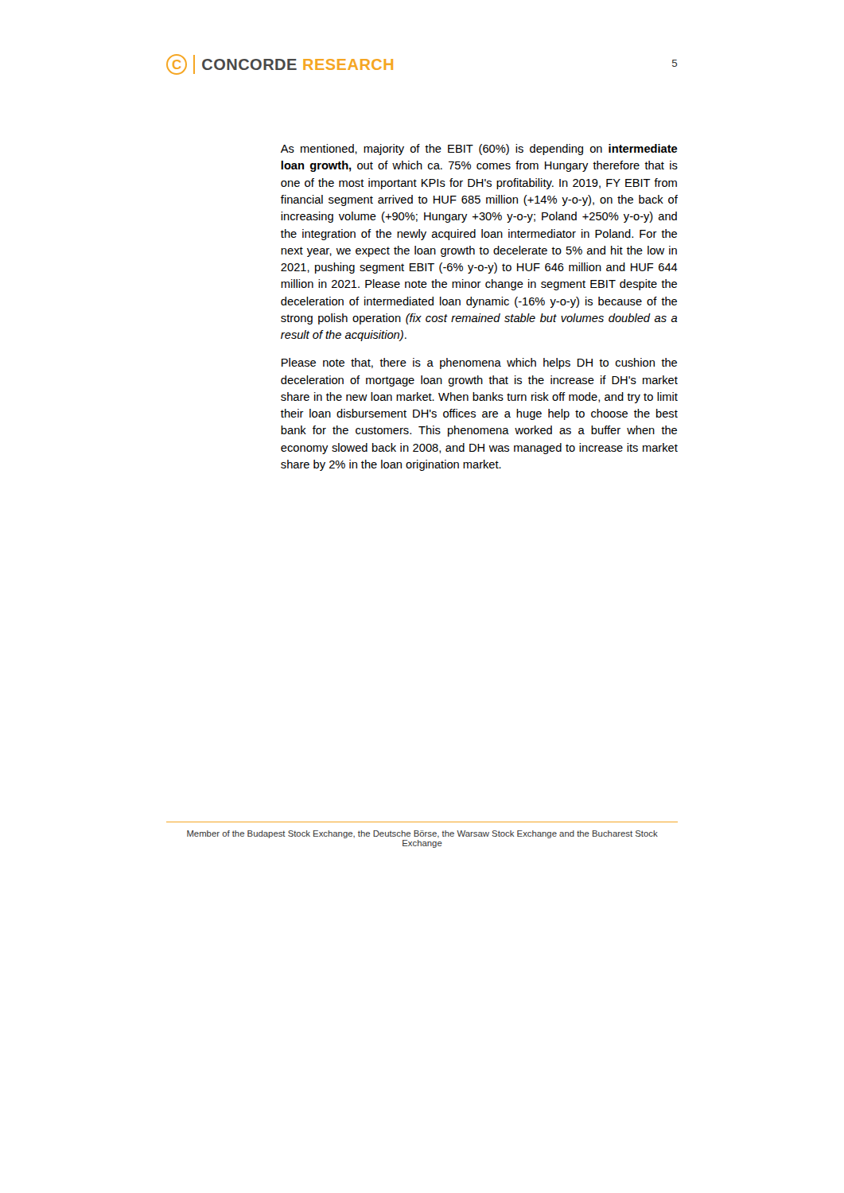C
CONCORDE RESEARCH
5
As mentioned, majority of the EBIT (60%) is depending on intermediate loan growth, out of which ca. 75% comes from Hungary therefore that is one of the most important KPIs for DH's profitability. In 2019, FY EBIT from financial segment arrived to HUF 685 million (+14% y-o-y), on the back of increasing volume (+90%; Hungary +30% y-o-y; Poland +250% y-o-y) and the integration of the newly acquired loan intermediator in Poland. For the next year, we expect the loan growth to decelerate to 5% and hit the low in 2021, pushing segment EBIT (-6% y-o-y) to HUF 646 million and HUF 644 million in 2021. Please note the minor change in segment EBIT despite the deceleration of intermediated loan dynamic (-16% y-o-y) is because of the strong polish operation (fix cost remained stable but volumes doubled as a result of the acquisition).
Please note that, there is a phenomena which helps DH to cushion the deceleration of mortgage loan growth that is the increase if DH's market share in the new loan market. When banks turn risk off mode, and try to limit their loan disbursement DH's offices are a huge help to choose the best bank for the customers. This phenomena worked as a buffer when the economy slowed back in 2008, and DH was managed to increase its market share by 2% in the loan origination market.
Member of the Budapest Stock Exchange, the Deutsche Börse, the Warsaw Stock Exchange and the Bucharest Stock Exchange